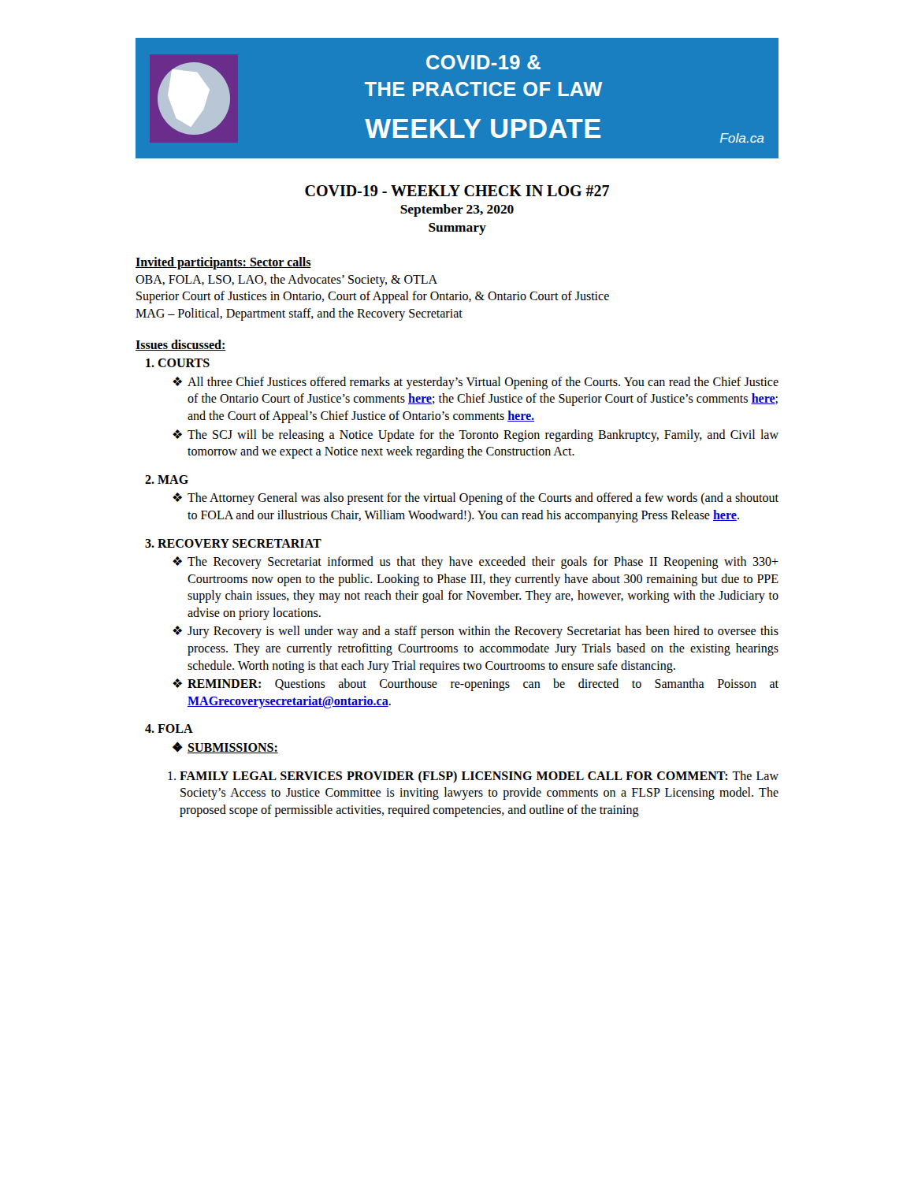COVID-19 &
THE PRACTICE OF LAW
WEEKLY UPDATE
Fola.ca
COVID-19 - WEEKLY CHECK IN LOG #27 September 23, 2020 Summary
Invited participants: Sector calls
OBA, FOLA, LSO, LAO, the Advocates’ Society, & OTLA
Superior Court of Justices in Ontario, Court of Appeal for Ontario, & Ontario Court of Justice
MAG – Political, Department staff, and the Recovery Secretariat
Issues discussed:
COURTS
All three Chief Justices offered remarks at yesterday’s Virtual Opening of the Courts. You can read the Chief Justice of the Ontario Court of Justice’s comments here; the Chief Justice of the Superior Court of Justice’s comments here; and the Court of Appeal’s Chief Justice of Ontario’s comments here.
The SCJ will be releasing a Notice Update for the Toronto Region regarding Bankruptcy, Family, and Civil law tomorrow and we expect a Notice next week regarding the Construction Act.
MAG
The Attorney General was also present for the virtual Opening of the Courts and offered a few words (and a shoutout to FOLA and our illustrious Chair, William Woodward!). You can read his accompanying Press Release here.
RECOVERY SECRETARIAT
The Recovery Secretariat informed us that they have exceeded their goals for Phase II Reopening with 330+ Courtrooms now open to the public. Looking to Phase III, they currently have about 300 remaining but due to PPE supply chain issues, they may not reach their goal for November. They are, however, working with the Judiciary to advise on priory locations.
Jury Recovery is well under way and a staff person within the Recovery Secretariat has been hired to oversee this process. They are currently retrofitting Courtrooms to accommodate Jury Trials based on the existing hearings schedule. Worth noting is that each Jury Trial requires two Courtrooms to ensure safe distancing.
REMINDER: Questions about Courthouse re-openings can be directed to Samantha Poisson at MAGrecoverysecretariat@ontario.ca.
FOLA
SUBMISSIONS:
FAMILY LEGAL SERVICES PROVIDER (FLSP) LICENSING MODEL CALL FOR COMMENT: The Law Society’s Access to Justice Committee is inviting lawyers to provide comments on a FLSP Licensing model. The proposed scope of permissible activities, required competencies, and outline of the training